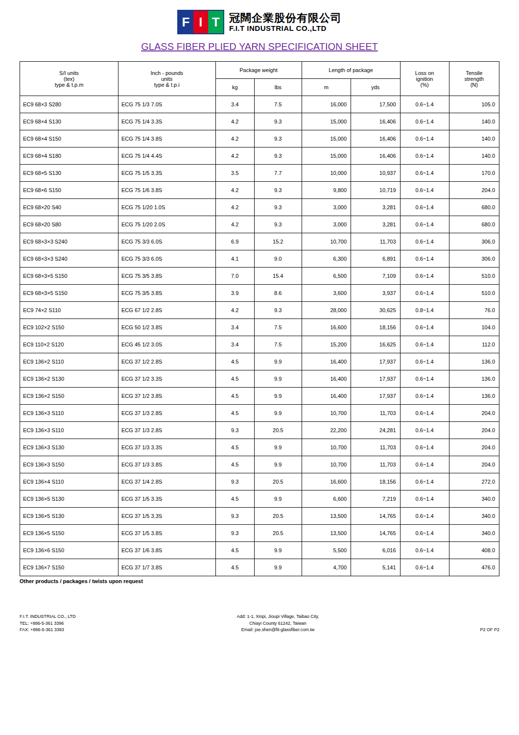F I T
冠闊企業股份有限公司
F.I.T INDUSTRIAL CO.,LTD
GLASS FIBER PLIED YARN SPECIFICATION SHEET
| S/I units (tex) type & t.p.m | Inch - pounds units type & t.p.i | Package weight | Length of package | Loss on ignition (%) | Tensile strength (N) |
| --- | --- | --- | --- | --- | --- |
| kg | lbs | m | yds |
| EC9 68×3 S280 | ECG 75 1/3 7.0S | 3.4 | 7.5 | 16,000 | 17,500 | 0.6~1.4 | 105.0 |
| EC9 68×4 S130 | ECG 75 1/4 3.3S | 4.2 | 9.3 | 15,000 | 16,406 | 0.6~1.4 | 140.0 |
| EC9 68×4 S150 | ECG 75 1/4 3.8S | 4.2 | 9.3 | 15,000 | 16,406 | 0.6~1.4 | 140.0 |
| EC9 68×4 S180 | ECG 75 1/4 4.4S | 4.2 | 9.3 | 15,000 | 16,406 | 0.6~1.4 | 140.0 |
| EC9 68×5 S130 | ECG 75 1/5 3.3S | 3.5 | 7.7 | 10,000 | 10,937 | 0.6~1.4 | 170.0 |
| EC9 68×6 S150 | ECG 75 1/6 3.8S | 4.2 | 9.3 | 9,800 | 10,719 | 0.6~1.4 | 204.0 |
| EC9 68×20 S40 | ECG 75 1/20 1.0S | 4.2 | 9.3 | 3,000 | 3,281 | 0.6~1.4 | 680.0 |
| EC9 68×20 S80 | ECG 75 1/20 2.0S | 4.2 | 9.3 | 3,000 | 3,281 | 0.6~1.4 | 680.0 |
| EC9 68×3×3 S240 | ECG 75 3/3 6.0S | 6.9 | 15.2 | 10,700 | 11,703 | 0.6~1.4 | 306.0 |
| EC9 68×3×3 S240 | ECG 75 3/3 6.0S | 4.1 | 9.0 | 6,300 | 6,891 | 0.6~1.4 | 306.0 |
| EC9 68×3×5 S150 | ECG 75 3/5 3.8S | 7.0 | 15.4 | 6,500 | 7,109 | 0.6~1.4 | 510.0 |
| EC9 68×3×5 S150 | ECG 75 3/5 3.8S | 3.9 | 8.6 | 3,600 | 3,937 | 0.6~1.4 | 510.0 |
| EC9 74×2 S110 | ECG 67 1/2 2.8S | 4.2 | 9.3 | 28,000 | 30,625 | 0.8~1.4 | 76.0 |
| EC9 102×2 S150 | ECG 50 1/2 3.8S | 3.4 | 7.5 | 16,600 | 18,156 | 0.6~1.4 | 104.0 |
| EC9 110×2 S120 | ECG 45 1/2 3.0S | 3.4 | 7.5 | 15,200 | 16,625 | 0.6~1.4 | 112.0 |
| EC9 136×2 S110 | ECG 37 1/2 2.8S | 4.5 | 9.9 | 16,400 | 17,937 | 0.6~1.4 | 136.0 |
| EC9 136×2 S130 | ECG 37 1/2 3.3S | 4.5 | 9.9 | 16,400 | 17,937 | 0.6~1.4 | 136.0 |
| EC9 136×2 S150 | ECG 37 1/2 3.8S | 4.5 | 9.9 | 16,400 | 17,937 | 0.6~1.4 | 136.0 |
| EC9 136×3 S110 | ECG 37 1/3 2.8S | 4.5 | 9.9 | 10,700 | 11,703 | 0.6~1.4 | 204.0 |
| EC9 136×3 S110 | ECG 37 1/3 2.8S | 9.3 | 20.5 | 22,200 | 24,281 | 0.6~1.4 | 204.0 |
| EC9 136×3 S130 | ECG 37 1/3 3.3S | 4.5 | 9.9 | 10,700 | 11,703 | 0.6~1.4 | 204.0 |
| EC9 136×3 S150 | ECG 37 1/3 3.8S | 4.5 | 9.9 | 10,700 | 11,703 | 0.6~1.4 | 204.0 |
| EC9 136×4 S110 | ECG 37 1/4 2.8S | 9.3 | 20.5 | 16,600 | 18,156 | 0.6~1.4 | 272.0 |
| EC9 136×5 S130 | ECG 37 1/5 3.3S | 4.5 | 9.9 | 6,600 | 7,219 | 0.6~1.4 | 340.0 |
| EC9 136×5 S130 | ECG 37 1/5 3.3S | 9.3 | 20.5 | 13,500 | 14,765 | 0.6~1.4 | 340.0 |
| EC9 136×5 S150 | ECG 37 1/5 3.8S | 9.3 | 20.5 | 13,500 | 14,765 | 0.6~1.4 | 340.0 |
| EC9 136×6 S150 | ECG 37 1/6 3.8S | 4.5 | 9.9 | 5,500 | 6,016 | 0.6~1.4 | 408.0 |
| EC9 136×7 S150 | ECG 37 1/7 3.8S | 4.5 | 9.9 | 4,700 | 5,141 | 0.6~1.4 | 476.0 |
Other products / packages / twists upon request
F.I.T. INDUSTRIAL CO., LTD
TEL: +886-5-361 3396
FAX: +886-5-361 3393
Add: 1-1, Xinpi, Jioupi Village, Taibao City,
Chiayi County 61242, Taiwan
Email: joe.shen@fit-glassfiber.com.tw
P2 OF P2